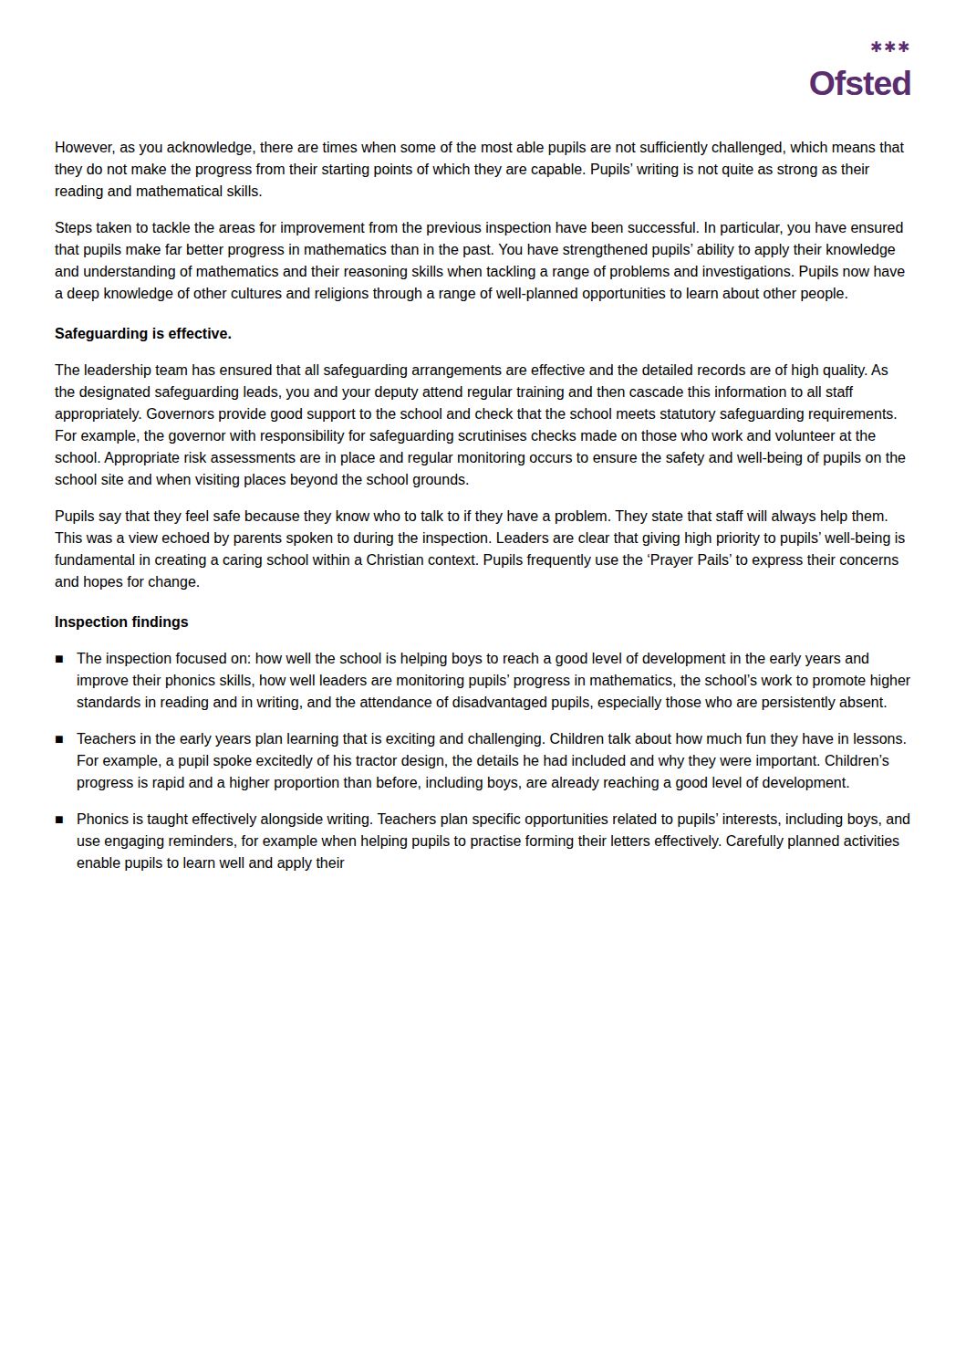✱✱✱
Ofsted
However, as you acknowledge, there are times when some of the most able pupils are not sufficiently challenged, which means that they do not make the progress from their starting points of which they are capable. Pupils’ writing is not quite as strong as their reading and mathematical skills.
Steps taken to tackle the areas for improvement from the previous inspection have been successful. In particular, you have ensured that pupils make far better progress in mathematics than in the past. You have strengthened pupils’ ability to apply their knowledge and understanding of mathematics and their reasoning skills when tackling a range of problems and investigations. Pupils now have a deep knowledge of other cultures and religions through a range of well-planned opportunities to learn about other people.
Safeguarding is effective.
The leadership team has ensured that all safeguarding arrangements are effective and the detailed records are of high quality. As the designated safeguarding leads, you and your deputy attend regular training and then cascade this information to all staff appropriately. Governors provide good support to the school and check that the school meets statutory safeguarding requirements. For example, the governor with responsibility for safeguarding scrutinises checks made on those who work and volunteer at the school. Appropriate risk assessments are in place and regular monitoring occurs to ensure the safety and well-being of pupils on the school site and when visiting places beyond the school grounds.
Pupils say that they feel safe because they know who to talk to if they have a problem. They state that staff will always help them. This was a view echoed by parents spoken to during the inspection. Leaders are clear that giving high priority to pupils’ well-being is fundamental in creating a caring school within a Christian context. Pupils frequently use the ‘Prayer Pails’ to express their concerns and hopes for change.
Inspection findings
The inspection focused on: how well the school is helping boys to reach a good level of development in the early years and improve their phonics skills, how well leaders are monitoring pupils’ progress in mathematics, the school’s work to promote higher standards in reading and in writing, and the attendance of disadvantaged pupils, especially those who are persistently absent.
Teachers in the early years plan learning that is exciting and challenging. Children talk about how much fun they have in lessons. For example, a pupil spoke excitedly of his tractor design, the details he had included and why they were important. Children’s progress is rapid and a higher proportion than before, including boys, are already reaching a good level of development.
Phonics is taught effectively alongside writing. Teachers plan specific opportunities related to pupils’ interests, including boys, and use engaging reminders, for example when helping pupils to practise forming their letters effectively. Carefully planned activities enable pupils to learn well and apply their